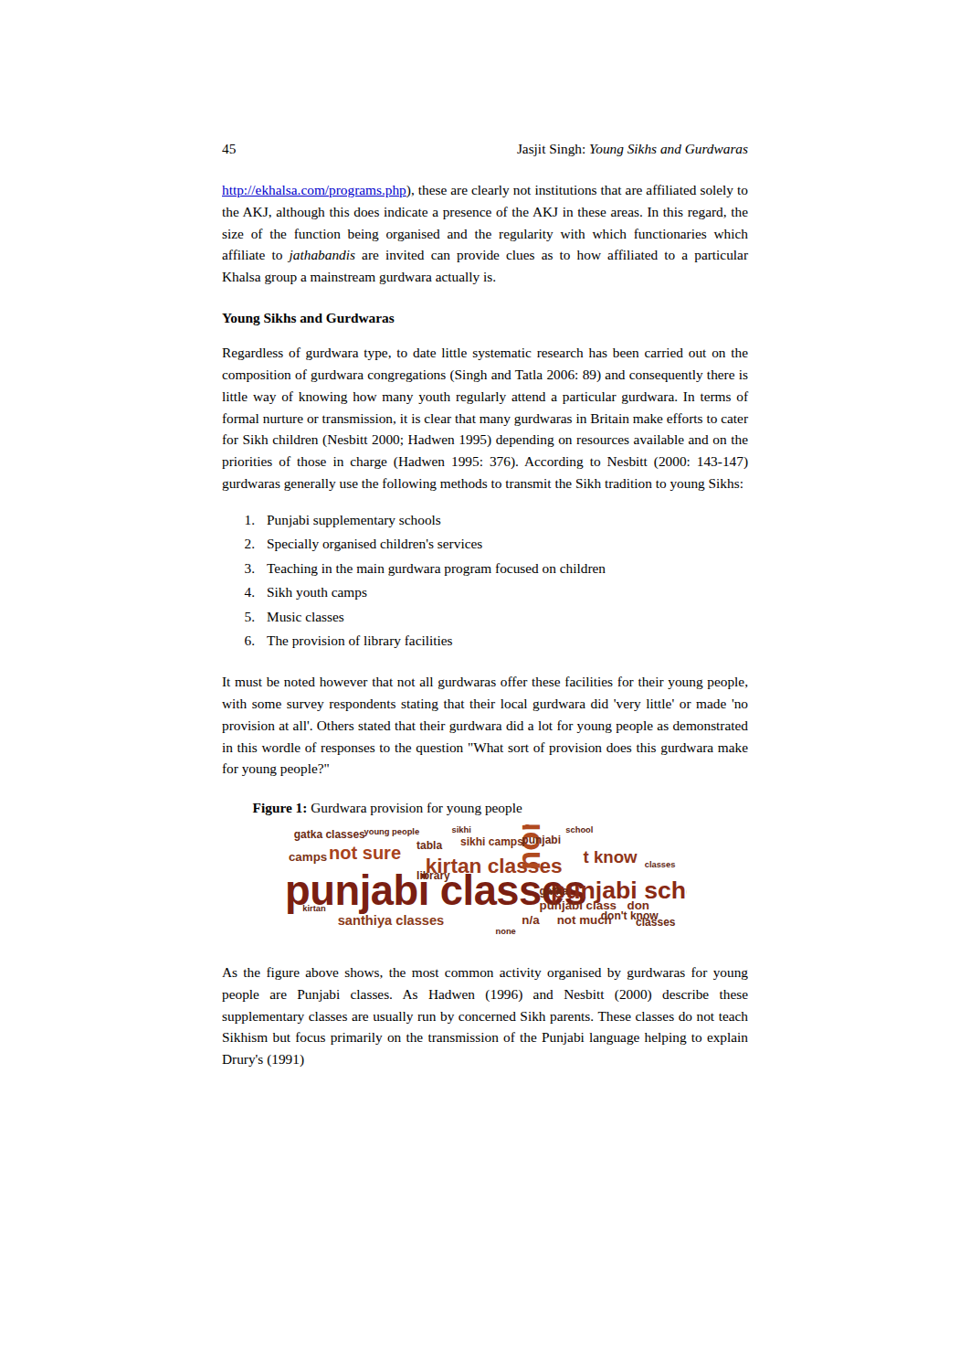45 Jasjit Singh: Young Sikhs and Gurdwaras
http://ekhalsa.com/programs.php), these are clearly not institutions that are affiliated solely to the AKJ, although this does indicate a presence of the AKJ in these areas. In this regard, the size of the function being organised and the regularity with which functionaries which affiliate to jathabandis are invited can provide clues as to how affiliated to a particular Khalsa group a mainstream gurdwara actually is.
Young Sikhs and Gurdwaras
Regardless of gurdwara type, to date little systematic research has been carried out on the composition of gurdwara congregations (Singh and Tatla 2006: 89) and consequently there is little way of knowing how many youth regularly attend a particular gurdwara. In terms of formal nurture or transmission, it is clear that many gurdwaras in Britain make efforts to cater for Sikh children (Nesbitt 2000; Hadwen 1995) depending on resources available and on the priorities of those in charge (Hadwen 1995: 376). According to Nesbitt (2000: 143-147) gurdwaras generally use the following methods to transmit the Sikh tradition to young Sikhs:
Punjabi supplementary schools
Specially organised children's services
Teaching in the main gurdwara program focused on children
Sikh youth camps
Music classes
The provision of library facilities
It must be noted however that not all gurdwaras offer these facilities for their young people, with some survey respondents stating that their local gurdwara did 'very little' or made 'no provision at all'. Others stated that their gurdwara did a lot for young people as demonstrated in this wordle of responses to the question "What sort of provision does this gurdwara make for young people?"
Figure 1: Gurdwara provision for young people
punjabi classes punjabi school kirtan classes none not sure t know gatka classes camps tabla sikhi camps punjabi library punjabi class gatka don santhiya classes n/a not much don't know classes young people sikhi school classes kirtan none
As the figure above shows, the most common activity organised by gurdwaras for young people are Punjabi classes. As Hadwen (1996) and Nesbitt (2000) describe these supplementary classes are usually run by concerned Sikh parents. These classes do not teach Sikhism but focus primarily on the transmission of the Punjabi language helping to explain Drury's (1991)